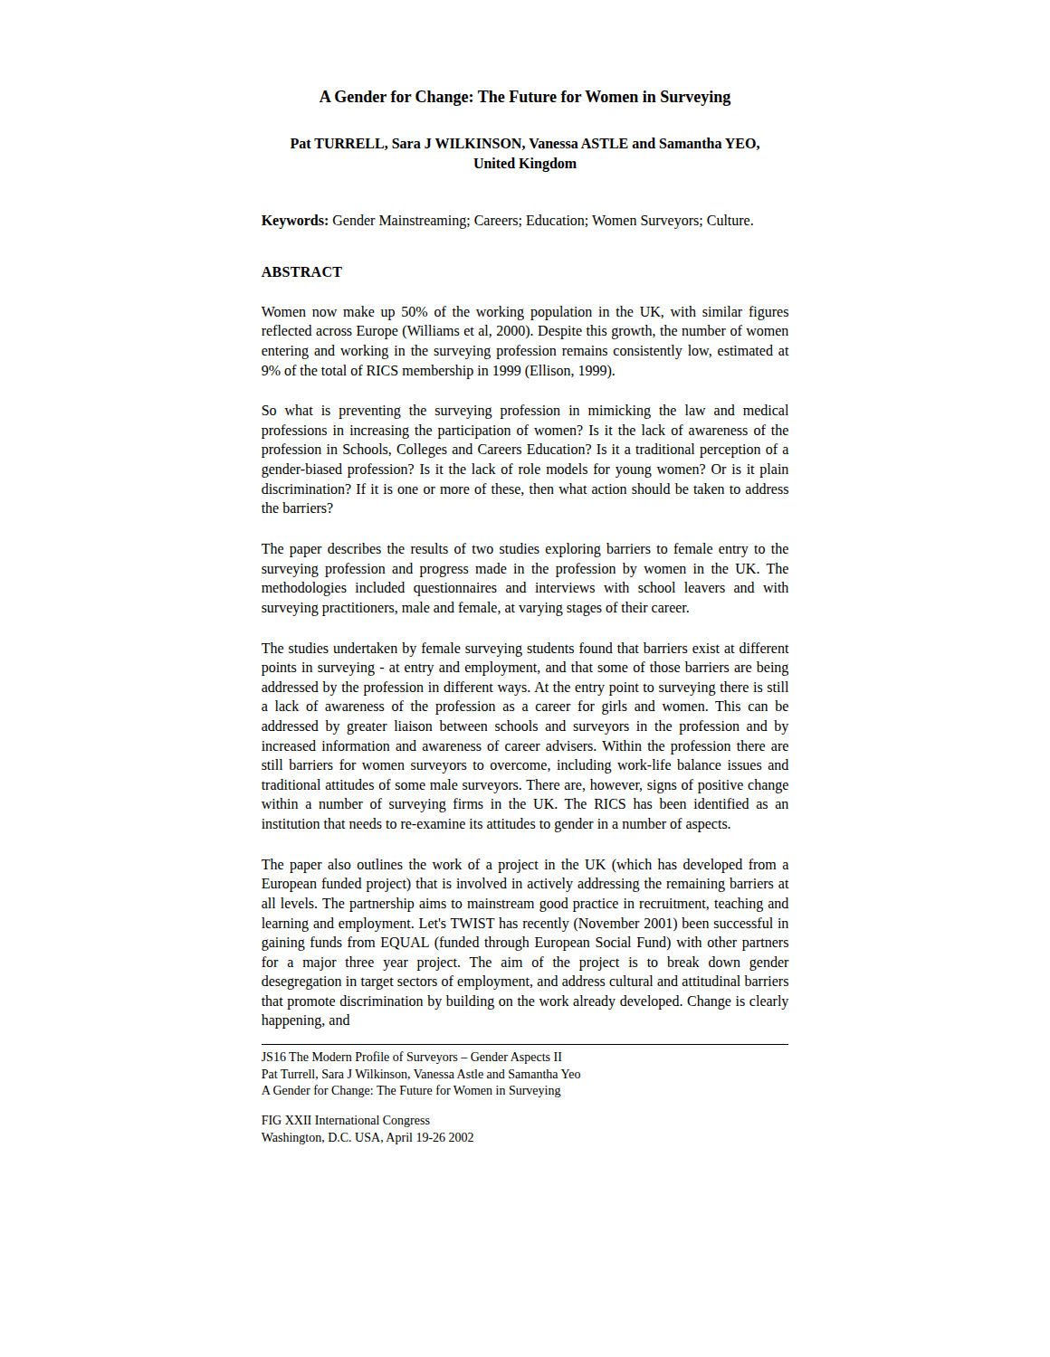A Gender for Change: The Future for Women in Surveying
Pat TURRELL, Sara J WILKINSON, Vanessa ASTLE and Samantha YEO,
United Kingdom
Keywords: Gender Mainstreaming; Careers; Education; Women Surveyors; Culture.
ABSTRACT
Women now make up 50% of the working population in the UK, with similar figures reflected across Europe (Williams et al, 2000). Despite this growth, the number of women entering and working in the surveying profession remains consistently low, estimated at 9% of the total of RICS membership in 1999 (Ellison, 1999).
So what is preventing the surveying profession in mimicking the law and medical professions in increasing the participation of women? Is it the lack of awareness of the profession in Schools, Colleges and Careers Education? Is it a traditional perception of a gender-biased profession? Is it the lack of role models for young women? Or is it plain discrimination? If it is one or more of these, then what action should be taken to address the barriers?
The paper describes the results of two studies exploring barriers to female entry to the surveying profession and progress made in the profession by women in the UK. The methodologies included questionnaires and interviews with school leavers and with surveying practitioners, male and female, at varying stages of their career.
The studies undertaken by female surveying students found that barriers exist at different points in surveying - at entry and employment, and that some of those barriers are being addressed by the profession in different ways. At the entry point to surveying there is still a lack of awareness of the profession as a career for girls and women. This can be addressed by greater liaison between schools and surveyors in the profession and by increased information and awareness of career advisers. Within the profession there are still barriers for women surveyors to overcome, including work-life balance issues and traditional attitudes of some male surveyors. There are, however, signs of positive change within a number of surveying firms in the UK. The RICS has been identified as an institution that needs to re-examine its attitudes to gender in a number of aspects.
The paper also outlines the work of a project in the UK (which has developed from a European funded project) that is involved in actively addressing the remaining barriers at all levels. The partnership aims to mainstream good practice in recruitment, teaching and learning and employment. Let's TWIST has recently (November 2001) been successful in gaining funds from EQUAL (funded through European Social Fund) with other partners for a major three year project. The aim of the project is to break down gender desegregation in target sectors of employment, and address cultural and attitudinal barriers that promote discrimination by building on the work already developed. Change is clearly happening, and
JS16 The Modern Profile of Surveyors – Gender Aspects II
Pat Turrell, Sara J Wilkinson, Vanessa Astle and Samantha Yeo
A Gender for Change: The Future for Women in Surveying
FIG XXII International Congress
Washington, D.C. USA, April 19-26 2002